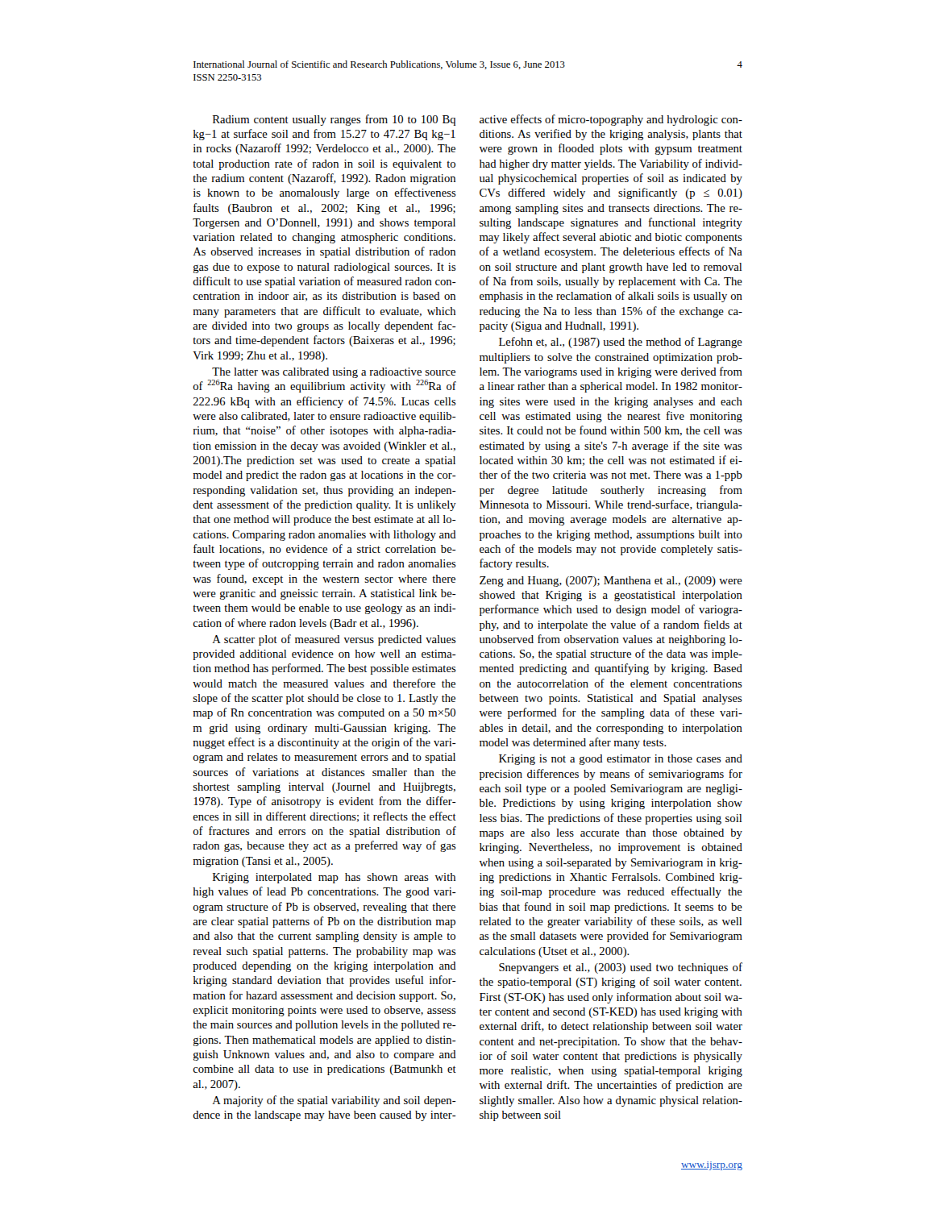International Journal of Scientific and Research Publications, Volume 3, Issue 6, June 2013
ISSN 2250-3153 4
Radium content usually ranges from 10 to 100 Bq kg−1 at surface soil and from 15.27 to 47.27 Bq kg−1 in rocks (Nazaroff 1992; Verdelocco et al., 2000). The total production rate of radon in soil is equivalent to the radium content (Nazaroff, 1992). Radon migration is known to be anomalously large on effectiveness faults (Baubron et al., 2002; King et al., 1996; Torgersen and O’Donnell, 1991) and shows temporal variation related to changing atmospheric conditions. As observed increases in spatial distribution of radon gas due to expose to natural radiological sources. It is difficult to use spatial variation of measured radon concentration in indoor air, as its distribution is based on many parameters that are difficult to evaluate, which are divided into two groups as locally dependent factors and time-dependent factors (Baixeras et al., 1996; Virk 1999; Zhu et al., 1998).
The latter was calibrated using a radioactive source of 226Ra having an equilibrium activity with 226Ra of 222.96 kBq with an efficiency of 74.5%. Lucas cells were also calibrated, later to ensure radioactive equilibrium, that “noise” of other isotopes with alpha-radiation emission in the decay was avoided (Winkler et al., 2001).The prediction set was used to create a spatial model and predict the radon gas at locations in the corresponding validation set, thus providing an independent assessment of the prediction quality. It is unlikely that one method will produce the best estimate at all locations. Comparing radon anomalies with lithology and fault locations, no evidence of a strict correlation between type of outcropping terrain and radon anomalies was found, except in the western sector where there were granitic and gneissic terrain. A statistical link between them would be enable to use geology as an indication of where radon levels (Badr et al., 1996).
A scatter plot of measured versus predicted values provided additional evidence on how well an estimation method has performed. The best possible estimates would match the measured values and therefore the slope of the scatter plot should be close to 1. Lastly the map of Rn concentration was computed on a 50 m×50 m grid using ordinary multi-Gaussian kriging. The nugget effect is a discontinuity at the origin of the variogram and relates to measurement errors and to spatial sources of variations at distances smaller than the shortest sampling interval (Journel and Huijbregts, 1978). Type of anisotropy is evident from the differences in sill in different directions; it reflects the effect of fractures and errors on the spatial distribution of radon gas, because they act as a preferred way of gas migration (Tansi et al., 2005).
Kriging interpolated map has shown areas with high values of lead Pb concentrations. The good variogram structure of Pb is observed, revealing that there are clear spatial patterns of Pb on the distribution map and also that the current sampling density is ample to reveal such spatial patterns. The probability map was produced depending on the kriging interpolation and kriging standard deviation that provides useful information for hazard assessment and decision support. So, explicit monitoring points were used to observe, assess the main sources and pollution levels in the polluted regions. Then mathematical models are applied to distinguish Unknown values and, and also to compare and combine all data to use in predications (Batmunkh et al., 2007).
A majority of the spatial variability and soil dependence in the landscape may have been caused by interactive effects of micro-topography and hydrologic conditions. As verified by the kriging analysis, plants that were grown in flooded plots with gypsum treatment had higher dry matter yields. The Variability of individual physicochemical properties of soil as indicated by CVs differed widely and significantly (p ≤ 0.01) among sampling sites and transects directions. The resulting landscape signatures and functional integrity may likely affect several abiotic and biotic components of a wetland ecosystem. The deleterious effects of Na on soil structure and plant growth have led to removal of Na from soils, usually by replacement with Ca. The emphasis in the reclamation of alkali soils is usually on reducing the Na to less than 15% of the exchange capacity (Sigua and Hudnall, 1991).
Lefohn et, al., (1987) used the method of Lagrange multipliers to solve the constrained optimization problem. The variograms used in kriging were derived from a linear rather than a spherical model. In 1982 monitoring sites were used in the kriging analyses and each cell was estimated using the nearest five monitoring sites. It could not be found within 500 km, the cell was estimated by using a site's 7-h average if the site was located within 30 km; the cell was not estimated if either of the two criteria was not met. There was a 1-ppb per degree latitude southerly increasing from Minnesota to Missouri. While trend-surface, triangulation, and moving average models are alternative approaches to the kriging method, assumptions built into each of the models may not provide completely satisfactory results.
Zeng and Huang, (2007); Manthena et al., (2009) were showed that Kriging is a geostatistical interpolation performance which used to design model of variography, and to interpolate the value of a random fields at unobserved from observation values at neighboring locations. So, the spatial structure of the data was implemented predicting and quantifying by kriging. Based on the autocorrelation of the element concentrations between two points. Statistical and Spatial analyses were performed for the sampling data of these variables in detail, and the corresponding to interpolation model was determined after many tests.
Kriging is not a good estimator in those cases and precision differences by means of semivariograms for each soil type or a pooled Semivariogram are negligible. Predictions by using kriging interpolation show less bias. The predictions of these properties using soil maps are also less accurate than those obtained by kringing. Nevertheless, no improvement is obtained when using a soil-separated by Semivariogram in kriging predictions in Xhantic Ferralsols. Combined kriging soil-map procedure was reduced effectually the bias that found in soil map predictions. It seems to be related to the greater variability of these soils, as well as the small datasets were provided for Semivariogram calculations (Utset et al., 2000).
Snepvangers et al., (2003) used two techniques of the spatio-temporal (ST) kriging of soil water content. First (ST-OK) has used only information about soil water content and second (ST-KED) has used kriging with external drift, to detect relationship between soil water content and net-precipitation. To show that the behavior of soil water content that predictions is physically more realistic, when using spatial-temporal kriging with external drift. The uncertainties of prediction are slightly smaller. Also how a dynamic physical relationship between soil
www.ijsrp.org